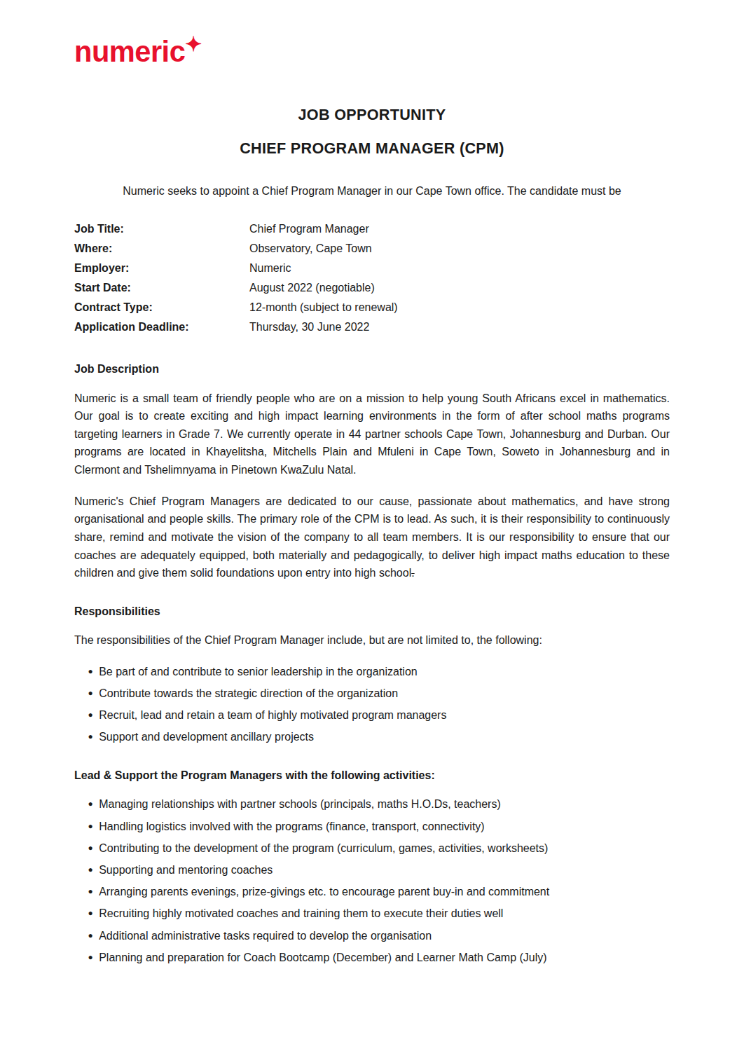numeric✦
JOB OPPORTUNITY
CHIEF PROGRAM MANAGER (CPM)
Numeric seeks to appoint a Chief Program Manager in our Cape Town office. The candidate must be
| Job Title: | Chief Program Manager |
| Where: | Observatory, Cape Town |
| Employer: | Numeric |
| Start Date: | August 2022 (negotiable) |
| Contract Type: | 12-month (subject to renewal) |
| Application Deadline: | Thursday, 30 June 2022 |
Job Description
Numeric is a small team of friendly people who are on a mission to help young South Africans excel in mathematics. Our goal is to create exciting and high impact learning environments in the form of after school maths programs targeting learners in Grade 7. We currently operate in 44 partner schools Cape Town, Johannesburg and Durban. Our programs are located in Khayelitsha, Mitchells Plain and Mfuleni in Cape Town, Soweto in Johannesburg and in Clermont and Tshelimnyama in Pinetown KwaZulu Natal.
Numeric's Chief Program Managers are dedicated to our cause, passionate about mathematics, and have strong organisational and people skills. The primary role of the CPM is to lead. As such, it is their responsibility to continuously share, remind and motivate the vision of the company to all team members. It is our responsibility to ensure that our coaches are adequately equipped, both materially and pedagogically, to deliver high impact maths education to these children and give them solid foundations upon entry into high school.
Responsibilities
The responsibilities of the Chief Program Manager include, but are not limited to, the following:
Be part of and contribute to senior leadership in the organization
Contribute towards the strategic direction of the organization
Recruit, lead and retain a team of highly motivated program managers
Support and development ancillary projects
Lead & Support the Program Managers with the following activities:
Managing relationships with partner schools (principals, maths H.O.Ds, teachers)
Handling logistics involved with the programs (finance, transport, connectivity)
Contributing to the development of the program (curriculum, games, activities, worksheets)
Supporting and mentoring coaches
Arranging parents evenings, prize-givings etc. to encourage parent buy-in and commitment
Recruiting highly motivated coaches and training them to execute their duties well
Additional administrative tasks required to develop the organisation
Planning and preparation for Coach Bootcamp (December) and Learner Math Camp (July)